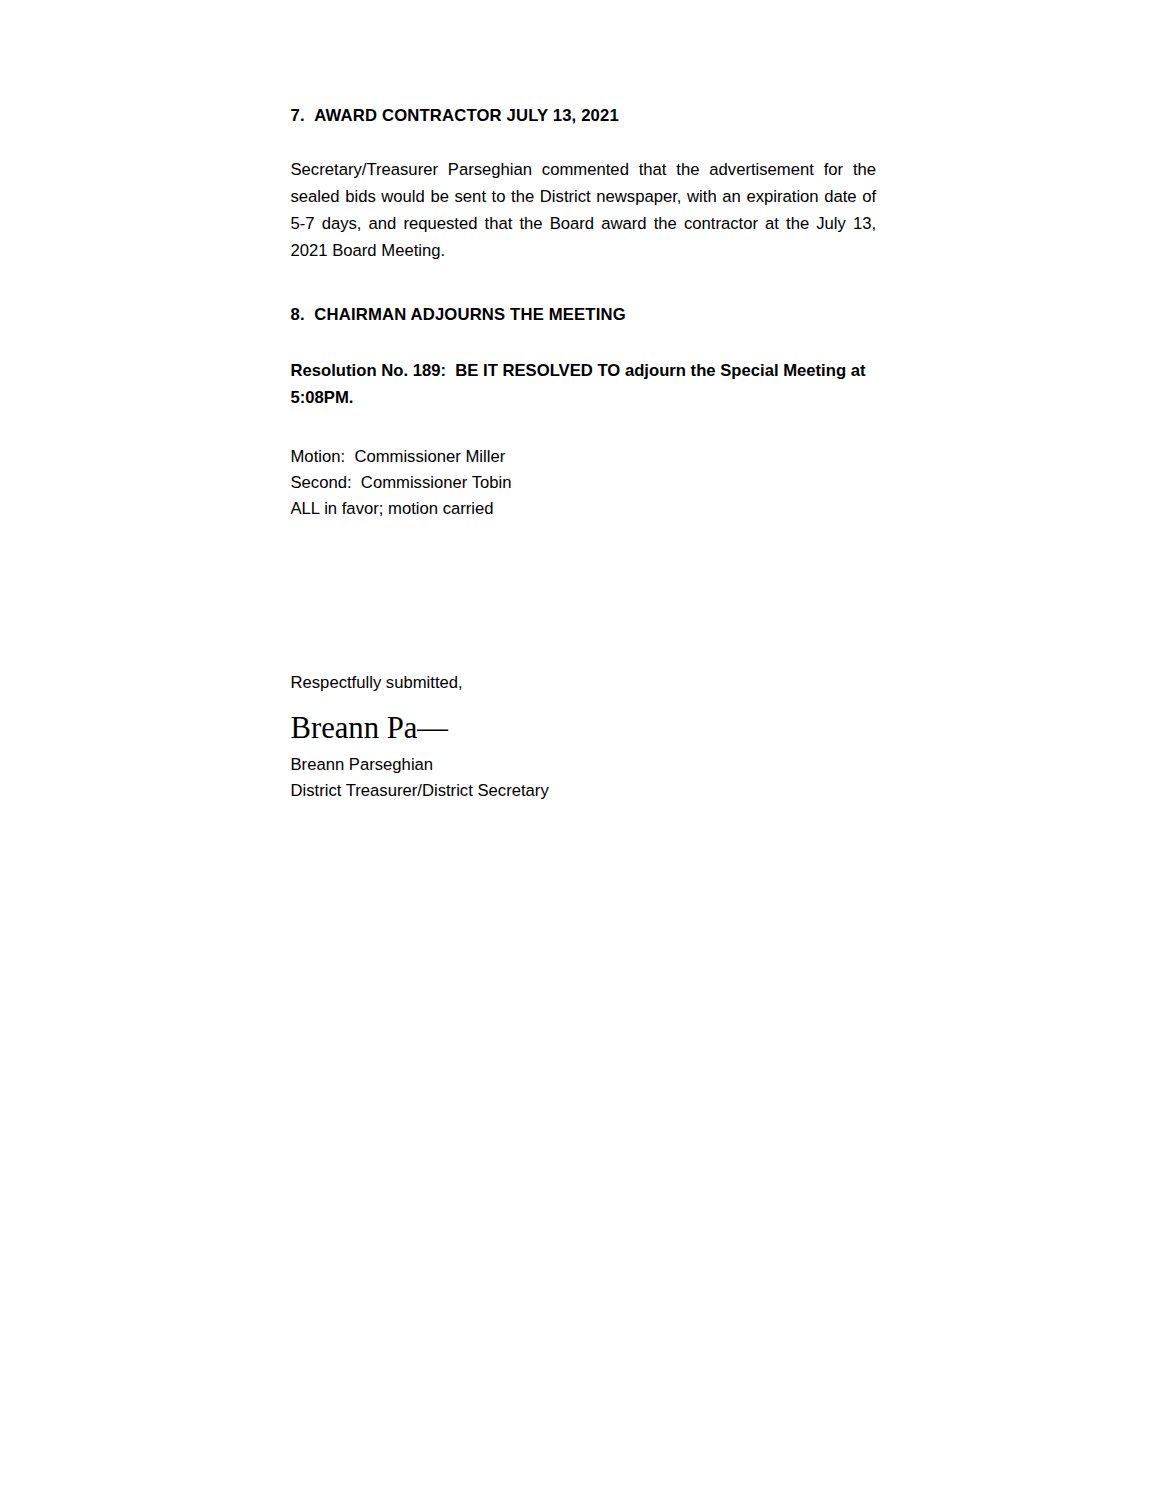7. AWARD CONTRACTOR JULY 13, 2021
Secretary/Treasurer Parseghian commented that the advertisement for the sealed bids would be sent to the District newspaper, with an expiration date of 5-7 days, and requested that the Board award the contractor at the July 13, 2021 Board Meeting.
8. CHAIRMAN ADJOURNS THE MEETING
Resolution No. 189: BE IT RESOLVED TO adjourn the Special Meeting at 5:08PM.
Motion: Commissioner Miller
Second: Commissioner Tobin
ALL in favor; motion carried
Respectfully submitted,
Breann Pa—
Breann Parseghian
District Treasurer/District Secretary